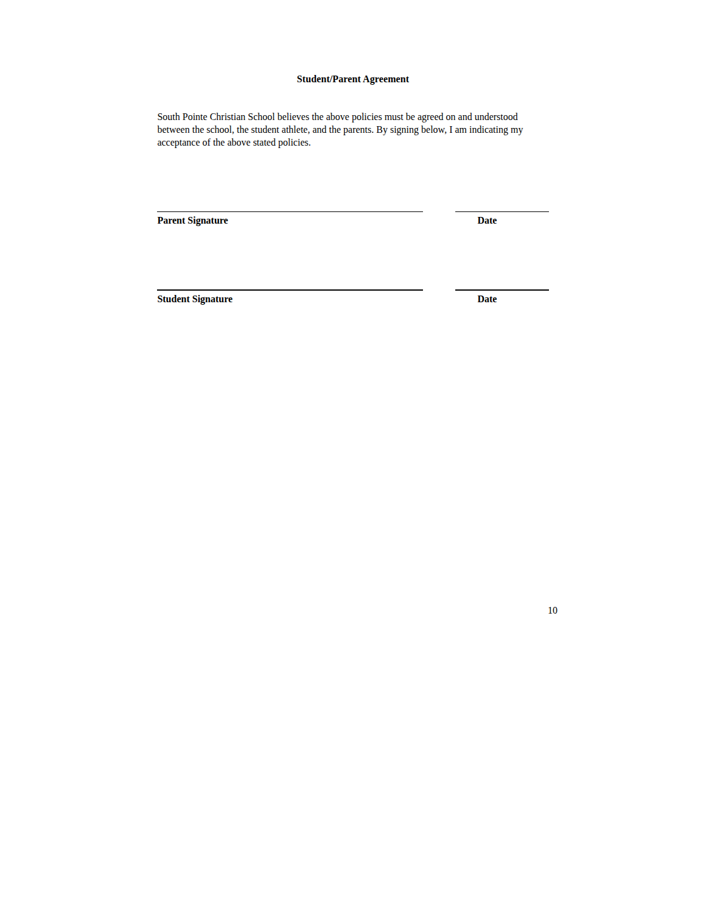Student/Parent Agreement
South Pointe Christian School believes the above policies must be agreed on and understood between the school, the student athlete, and the parents. By signing below, I am indicating my acceptance of the above stated policies.
| Parent Signature | | Date |
| Student Signature | | Date |
10